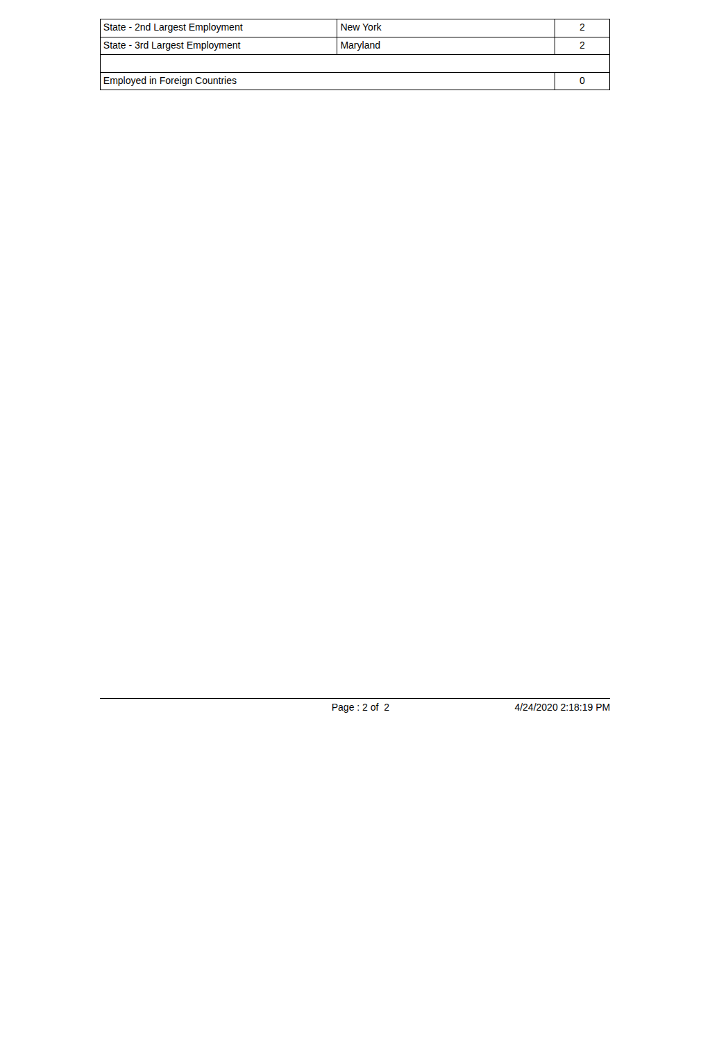| State - 2nd Largest Employment | New York | 2 |
| State - 3rd Largest Employment | Maryland | 2 |
| Employed in Foreign Countries | 0 |
Page : 2 of 2
4/24/2020 2:18:19 PM